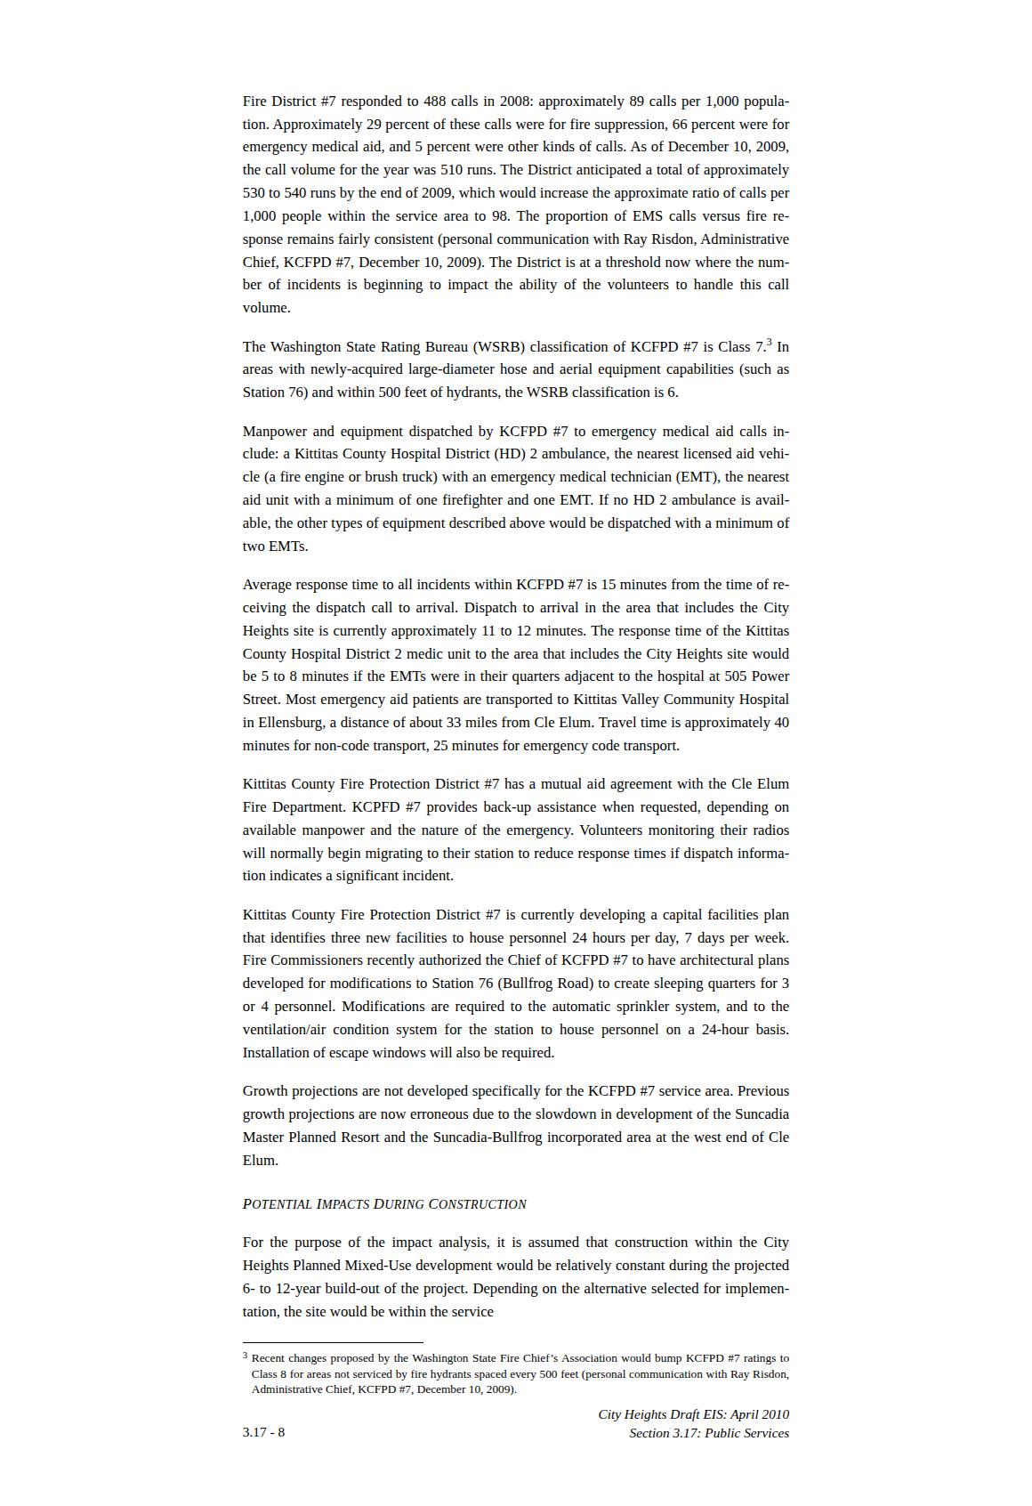Fire District #7 responded to 488 calls in 2008: approximately 89 calls per 1,000 population. Approximately 29 percent of these calls were for fire suppression, 66 percent were for emergency medical aid, and 5 percent were other kinds of calls. As of December 10, 2009, the call volume for the year was 510 runs. The District anticipated a total of approximately 530 to 540 runs by the end of 2009, which would increase the approximate ratio of calls per 1,000 people within the service area to 98. The proportion of EMS calls versus fire response remains fairly consistent (personal communication with Ray Risdon, Administrative Chief, KCFPD #7, December 10, 2009). The District is at a threshold now where the number of incidents is beginning to impact the ability of the volunteers to handle this call volume.
The Washington State Rating Bureau (WSRB) classification of KCFPD #7 is Class 7.3 In areas with newly-acquired large-diameter hose and aerial equipment capabilities (such as Station 76) and within 500 feet of hydrants, the WSRB classification is 6.
Manpower and equipment dispatched by KCFPD #7 to emergency medical aid calls include: a Kittitas County Hospital District (HD) 2 ambulance, the nearest licensed aid vehicle (a fire engine or brush truck) with an emergency medical technician (EMT), the nearest aid unit with a minimum of one firefighter and one EMT. If no HD 2 ambulance is available, the other types of equipment described above would be dispatched with a minimum of two EMTs.
Average response time to all incidents within KCFPD #7 is 15 minutes from the time of receiving the dispatch call to arrival. Dispatch to arrival in the area that includes the City Heights site is currently approximately 11 to 12 minutes. The response time of the Kittitas County Hospital District 2 medic unit to the area that includes the City Heights site would be 5 to 8 minutes if the EMTs were in their quarters adjacent to the hospital at 505 Power Street. Most emergency aid patients are transported to Kittitas Valley Community Hospital in Ellensburg, a distance of about 33 miles from Cle Elum. Travel time is approximately 40 minutes for non-code transport, 25 minutes for emergency code transport.
Kittitas County Fire Protection District #7 has a mutual aid agreement with the Cle Elum Fire Department. KCPFD #7 provides back-up assistance when requested, depending on available manpower and the nature of the emergency. Volunteers monitoring their radios will normally begin migrating to their station to reduce response times if dispatch information indicates a significant incident.
Kittitas County Fire Protection District #7 is currently developing a capital facilities plan that identifies three new facilities to house personnel 24 hours per day, 7 days per week. Fire Commissioners recently authorized the Chief of KCFPD #7 to have architectural plans developed for modifications to Station 76 (Bullfrog Road) to create sleeping quarters for 3 or 4 personnel. Modifications are required to the automatic sprinkler system, and to the ventilation/air condition system for the station to house personnel on a 24-hour basis. Installation of escape windows will also be required.
Growth projections are not developed specifically for the KCFPD #7 service area. Previous growth projections are now erroneous due to the slowdown in development of the Suncadia Master Planned Resort and the Suncadia-Bullfrog incorporated area at the west end of Cle Elum.
POTENTIAL IMPACTS DURING CONSTRUCTION
For the purpose of the impact analysis, it is assumed that construction within the City Heights Planned Mixed-Use development would be relatively constant during the projected 6- to 12-year build-out of the project. Depending on the alternative selected for implementation, the site would be within the service
3 Recent changes proposed by the Washington State Fire Chief’s Association would bump KCFPD #7 ratings to Class 8 for areas not serviced by fire hydrants spaced every 500 feet (personal communication with Ray Risdon, Administrative Chief, KCFPD #7, December 10, 2009).
3.17 - 8
City Heights Draft EIS: April 2010 Section 3.17: Public Services